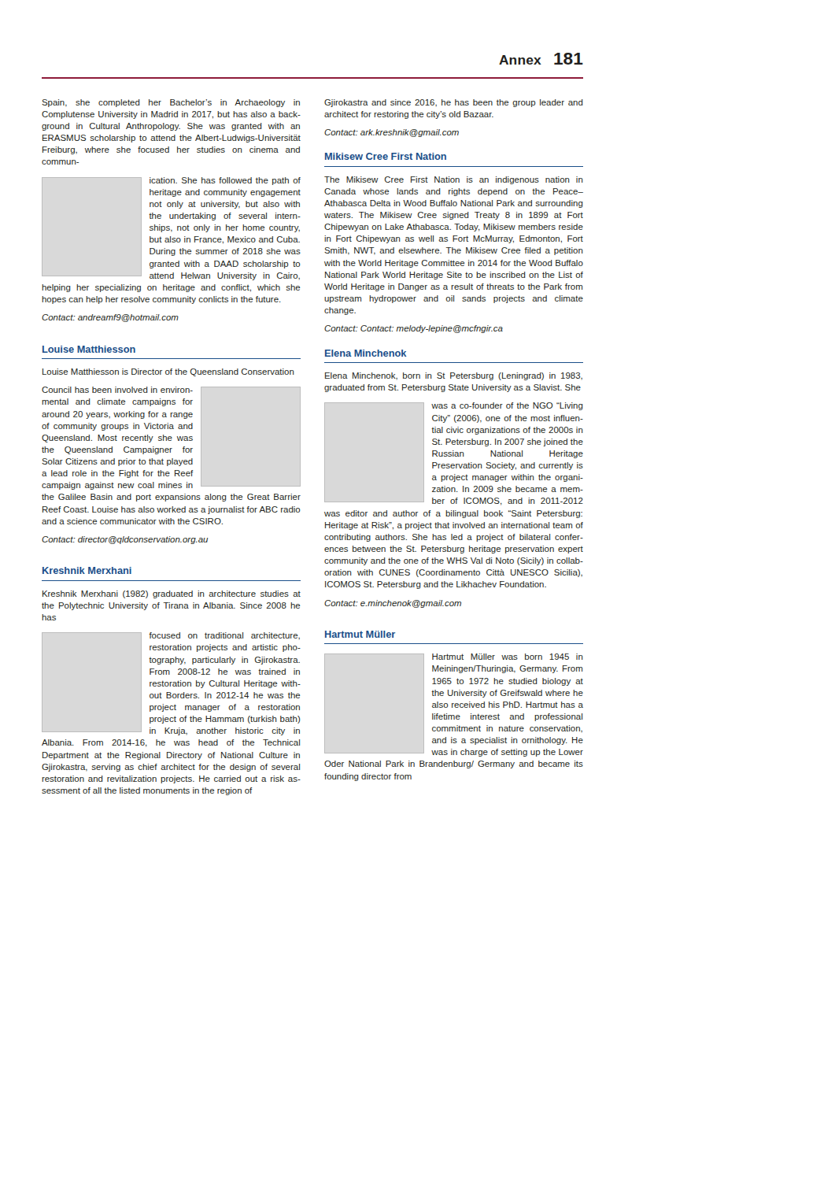Annex 181
Spain, she completed her Bachelor’s in Archaeology in Complutense University in Madrid in 2017, but has also a background in Cultural Anthropology. She was granted with an ERASMUS scholarship to attend the Albert-Ludwigs-Universität Freiburg, where she focused her studies on cinema and commun-
ication. She has followed the path of heritage and community engagement not only at university, but also with the undertaking of several internships, not only in her home country, but also in France, Mexico and Cuba. During the summer of 2018 she was granted with a DAAD scholarship to attend Helwan University in Cairo, helping her specializing on heritage and conflict, which she hopes can help her resolve community conlicts in the future.
Contact: andreamf9@hotmail.com
Louise Matthiesson
Louise Matthiesson is Director of the Queensland Conservation
Council has been involved in environmental and climate campaigns for around 20 years, working for a range of community groups in Victoria and Queensland. Most recently she was the Queensland Campaigner for Solar Citizens and prior to that played a lead role in the Fight for the Reef campaign against new coal mines in the Galilee Basin and port expansions along the Great Barrier Reef Coast. Louise has also worked as a journalist for ABC radio and a science communicator with the CSIRO.
Contact: director@qldconservation.org.au
Kreshnik Merxhani
Kreshnik Merxhani (1982) graduated in architecture studies at the Polytechnic University of Tirana in Albania. Since 2008 he has
focused on traditional architecture, restoration projects and artistic photography, particularly in Gjirokastra. From 2008-12 he was trained in restoration by Cultural Heritage without Borders. In 2012-14 he was the project manager of a restoration project of the Hammam (turkish bath) in Kruja, another historic city in Albania. From 2014-16, he was head of the Technical Department at the Regional Directory of National Culture in Gjirokastra, serving as chief architect for the design of several restoration and revitalization projects. He carried out a risk assessment of all the listed monuments in the region of
Gjirokastra and since 2016, he has been the group leader and architect for restoring the city’s old Bazaar.
Contact: ark.kreshnik@gmail.com
Mikisew Cree First Nation
The Mikisew Cree First Nation is an indigenous nation in Canada whose lands and rights depend on the Peace–Athabasca Delta in Wood Buffalo National Park and surrounding waters. The Mikisew Cree signed Treaty 8 in 1899 at Fort Chipewyan on Lake Athabasca. Today, Mikisew members reside in Fort Chipewyan as well as Fort McMurray, Edmonton, Fort Smith, NWT, and elsewhere. The Mikisew Cree filed a petition with the World Heritage Committee in 2014 for the Wood Buffalo National Park World Heritage Site to be inscribed on the List of World Heritage in Danger as a result of threats to the Park from upstream hydropower and oil sands projects and climate change.
Contact: Contact: melody-lepine@mcfngir.ca
Elena Minchenok
Elena Minchenok, born in St Petersburg (Leningrad) in 1983, graduated from St. Petersburg State University as a Slavist. She
was a co-founder of the NGO “Living City” (2006), one of the most influential civic organizations of the 2000s in St. Petersburg. In 2007 she joined the Russian National Heritage Preservation Society, and currently is a project manager within the organization. In 2009 she became a member of ICOMOS, and in 2011-2012 was editor and author of a bilingual book “Saint Petersburg: Heritage at Risk”, a project that involved an international team of contributing authors. She has led a project of bilateral conferences between the St. Petersburg heritage preservation expert community and the one of the WHS Val di Noto (Sicily) in collaboration with CUNES (Coordinamento Città UNESCO Sicilia), ICOMOS St. Petersburg and the Likhachev Foundation.
Contact: e.minchenok@gmail.com
Hartmut Müller
Hartmut Müller was born 1945 in Meiningen/Thuringia, Germany. From 1965 to 1972 he studied biology at the University of Greifswald where he also received his PhD. Hartmut has a lifetime interest and professional commitment in nature conservation, and is a specialist in ornithology. He was in charge of setting up the Lower Oder National Park in Brandenburg/ Germany and became its founding director from